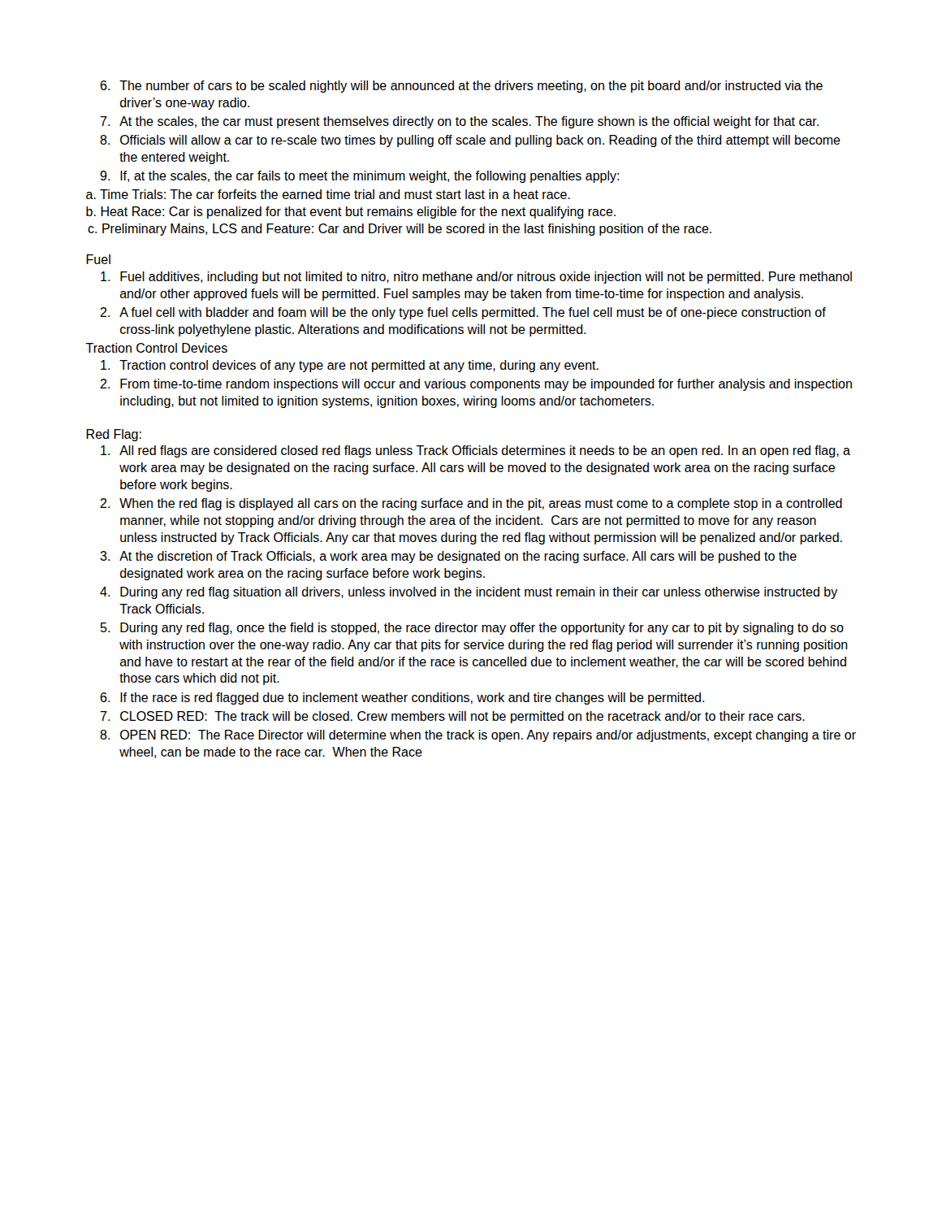The number of cars to be scaled nightly will be announced at the drivers meeting, on the pit board and/or instructed via the driver’s one-way radio.
At the scales, the car must present themselves directly on to the scales. The figure shown is the official weight for that car.
Officials will allow a car to re-scale two times by pulling off scale and pulling back on. Reading of the third attempt will become the entered weight.
If, at the scales, the car fails to meet the minimum weight, the following penalties apply:
a. Time Trials: The car forfeits the earned time trial and must start last in a heat race.
b. Heat Race: Car is penalized for that event but remains eligible for the next qualifying race.
c. Preliminary Mains, LCS and Feature: Car and Driver will be scored in the last finishing position of the race.
Fuel
Fuel additives, including but not limited to nitro, nitro methane and/or nitrous oxide injection will not be permitted. Pure methanol and/or other approved fuels will be permitted. Fuel samples may be taken from time-to-time for inspection and analysis.
A fuel cell with bladder and foam will be the only type fuel cells permitted. The fuel cell must be of one-piece construction of cross-link polyethylene plastic. Alterations and modifications will not be permitted.
Traction Control Devices
Traction control devices of any type are not permitted at any time, during any event.
From time-to-time random inspections will occur and various components may be impounded for further analysis and inspection including, but not limited to ignition systems, ignition boxes, wiring looms and/or tachometers.
Red Flag:
All red flags are considered closed red flags unless Track Officials determines it needs to be an open red. In an open red flag, a work area may be designated on the racing surface. All cars will be moved to the designated work area on the racing surface before work begins.
When the red flag is displayed all cars on the racing surface and in the pit, areas must come to a complete stop in a controlled manner, while not stopping and/or driving through the area of the incident. Cars are not permitted to move for any reason unless instructed by Track Officials. Any car that moves during the red flag without permission will be penalized and/or parked.
At the discretion of Track Officials, a work area may be designated on the racing surface. All cars will be pushed to the designated work area on the racing surface before work begins.
During any red flag situation all drivers, unless involved in the incident must remain in their car unless otherwise instructed by Track Officials.
During any red flag, once the field is stopped, the race director may offer the opportunity for any car to pit by signaling to do so with instruction over the one-way radio. Any car that pits for service during the red flag period will surrender it’s running position and have to restart at the rear of the field and/or if the race is cancelled due to inclement weather, the car will be scored behind those cars which did not pit.
If the race is red flagged due to inclement weather conditions, work and tire changes will be permitted.
CLOSED RED: The track will be closed. Crew members will not be permitted on the racetrack and/or to their race cars.
OPEN RED: The Race Director will determine when the track is open. Any repairs and/or adjustments, except changing a tire or wheel, can be made to the race car. When the Race